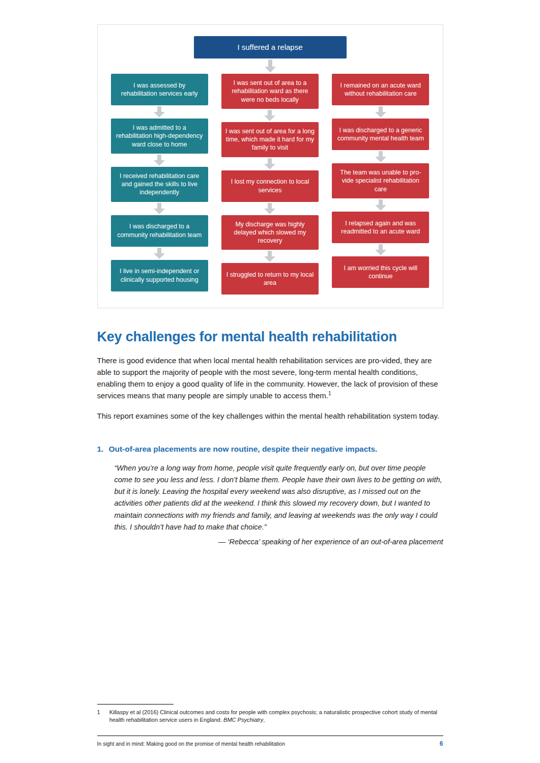I suffered a relapse
I was assessed by rehabilitation services early
I was admitted to a rehabilitation high-dependency ward close to home
I received rehabilitation care and gained the skills to live independently
I was discharged to a community rehabilitation team
I live in semi-independent or clinically supported housing
I was sent out of area to a rehabilitation ward as there were no beds locally
I was sent out of area for a long time, which made it hard for my family to visit
I lost my connection to local services
My discharge was highly delayed which slowed my recovery
I struggled to return to my local area
I remained on an acute ward without rehabilitation care
I was discharged to a generic community mental health team
The team was unable to pro-vide specialist rehabilitation care
I relapsed again and was readmitted to an acute ward
I am worried this cycle will continue
Key challenges for mental health rehabilitation
There is good evidence that when local mental health rehabilitation services are pro-vided, they are able to support the majority of people with the most severe, long-term mental health conditions, enabling them to enjoy a good quality of life in the community. However, the lack of provision of these services means that many people are simply unable to access them.1
This report examines some of the key challenges within the mental health rehabilitation system today.
1. Out-of-area placements are now routine, despite their negative impacts.
“When you’re a long way from home, people visit quite frequently early on, but over time people come to see you less and less. I don’t blame them. People have their own lives to be getting on with, but it is lonely. Leaving the hospital every weekend was also disruptive, as I missed out on the activities other patients did at the weekend. I think this slowed my recovery down, but I wanted to maintain connections with my friends and family, and leaving at weekends was the only way I could this. I shouldn’t have had to make that choice.”
— ‘Rebecca’ speaking of her experience of an out-of-area placement
1 Killaspy et al (2016) Clinical outcomes and costs for people with complex psychosis; a naturalistic prospective cohort study of mental health rehabilitation service users in England. BMC Psychiatry,
In sight and in mind: Making good on the promise of mental health rehabilitation 6